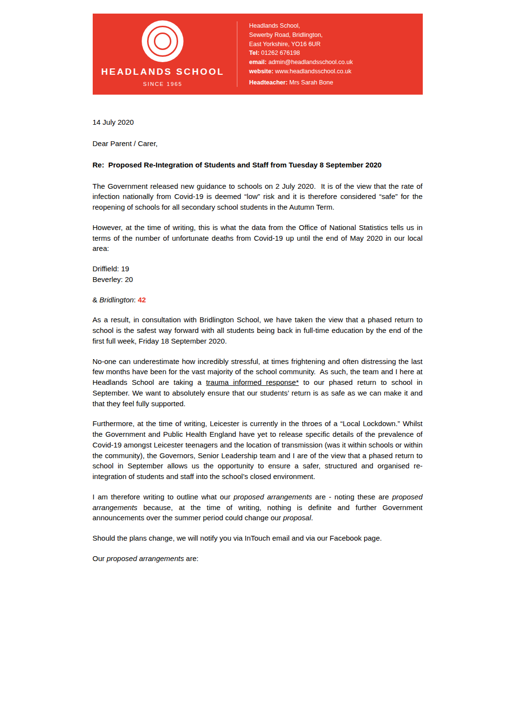Headlands School
SINCE 1965
Headlands School,
Sewerby Road, Bridlington,
East Yorkshire, YO16 6UR
Tel: 01262 676198
email: admin@headlandsschool.co.uk
website: www.headlandsschool.co.uk
Headteacher: Mrs Sarah Bone
14 July 2020
Dear Parent / Carer,
Re: Proposed Re-Integration of Students and Staff from Tuesday 8 September 2020
The Government released new guidance to schools on 2 July 2020. It is of the view that the rate of infection nationally from Covid-19 is deemed “low” risk and it is therefore considered “safe” for the reopening of schools for all secondary school students in the Autumn Term.
However, at the time of writing, this is what the data from the Office of National Statistics tells us in terms of the number of unfortunate deaths from Covid-19 up until the end of May 2020 in our local area:
Driffield: 19
Beverley: 20
& Bridlington: 42
As a result, in consultation with Bridlington School, we have taken the view that a phased return to school is the safest way forward with all students being back in full-time education by the end of the first full week, Friday 18 September 2020.
No-one can underestimate how incredibly stressful, at times frightening and often distressing the last few months have been for the vast majority of the school community. As such, the team and I here at Headlands School are taking a trauma informed response* to our phased return to school in September. We want to absolutely ensure that our students’ return is as safe as we can make it and that they feel fully supported.
Furthermore, at the time of writing, Leicester is currently in the throes of a “Local Lockdown.” Whilst the Government and Public Health England have yet to release specific details of the prevalence of Covid-19 amongst Leicester teenagers and the location of transmission (was it within schools or within the community), the Governors, Senior Leadership team and I are of the view that a phased return to school in September allows us the opportunity to ensure a safer, structured and organised re-integration of students and staff into the school’s closed environment.
I am therefore writing to outline what our proposed arrangements are - noting these are proposed arrangements because, at the time of writing, nothing is definite and further Government announcements over the summer period could change our proposal.
Should the plans change, we will notify you via InTouch email and via our Facebook page.
Our proposed arrangements are: